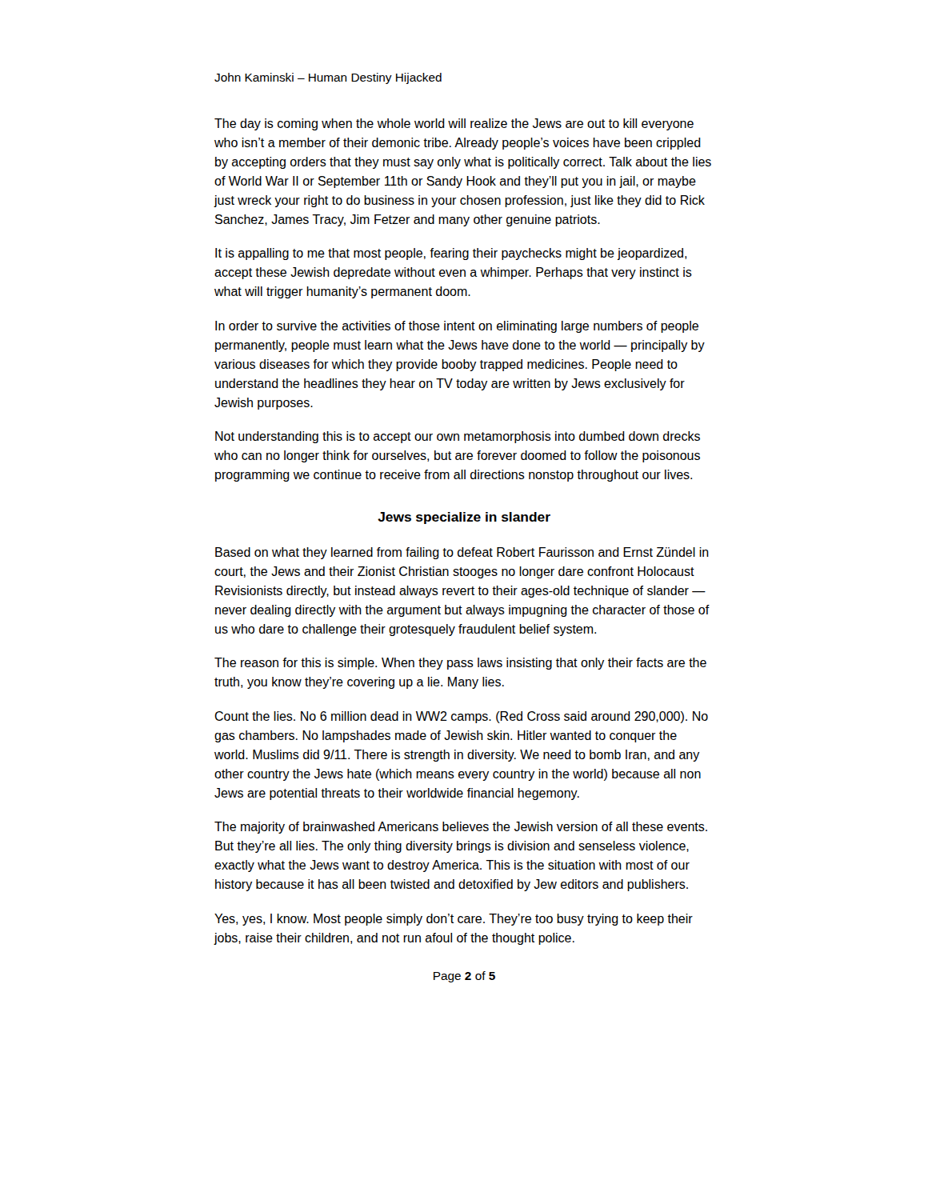John Kaminski – Human Destiny Hijacked
The day is coming when the whole world will realize the Jews are out to kill everyone who isn’t a member of their demonic tribe. Already people’s voices have been crippled by accepting orders that they must say only what is politically correct. Talk about the lies of World War II or September 11th or Sandy Hook and they’ll put you in jail, or maybe just wreck your right to do business in your chosen profession, just like they did to Rick Sanchez, James Tracy, Jim Fetzer and many other genuine patriots.
It is appalling to me that most people, fearing their paychecks might be jeopardized, accept these Jewish depredate without even a whimper. Perhaps that very instinct is what will trigger humanity’s permanent doom.
In order to survive the activities of those intent on eliminating large numbers of people permanently, people must learn what the Jews have done to the world — principally by various diseases for which they provide booby trapped medicines. People need to understand the headlines they hear on TV today are written by Jews exclusively for Jewish purposes.
Not understanding this is to accept our own metamorphosis into dumbed down drecks who can no longer think for ourselves, but are forever doomed to follow the poisonous programming we continue to receive from all directions nonstop throughout our lives.
Jews specialize in slander
Based on what they learned from failing to defeat Robert Faurisson and Ernst Zündel in court, the Jews and their Zionist Christian stooges no longer dare confront Holocaust Revisionists directly, but instead always revert to their ages-old technique of slander — never dealing directly with the argument but always impugning the character of those of us who dare to challenge their grotesquely fraudulent belief system.
The reason for this is simple. When they pass laws insisting that only their facts are the truth, you know they’re covering up a lie. Many lies.
Count the lies. No 6 million dead in WW2 camps. (Red Cross said around 290,000). No gas chambers. No lampshades made of Jewish skin. Hitler wanted to conquer the world. Muslims did 9/11. There is strength in diversity. We need to bomb Iran, and any other country the Jews hate (which means every country in the world) because all non Jews are potential threats to their worldwide financial hegemony.
The majority of brainwashed Americans believes the Jewish version of all these events. But they’re all lies. The only thing diversity brings is division and senseless violence, exactly what the Jews want to destroy America. This is the situation with most of our history because it has all been twisted and detoxified by Jew editors and publishers.
Yes, yes, I know. Most people simply don’t care. They’re too busy trying to keep their jobs, raise their children, and not run afoul of the thought police.
Page 2 of 5